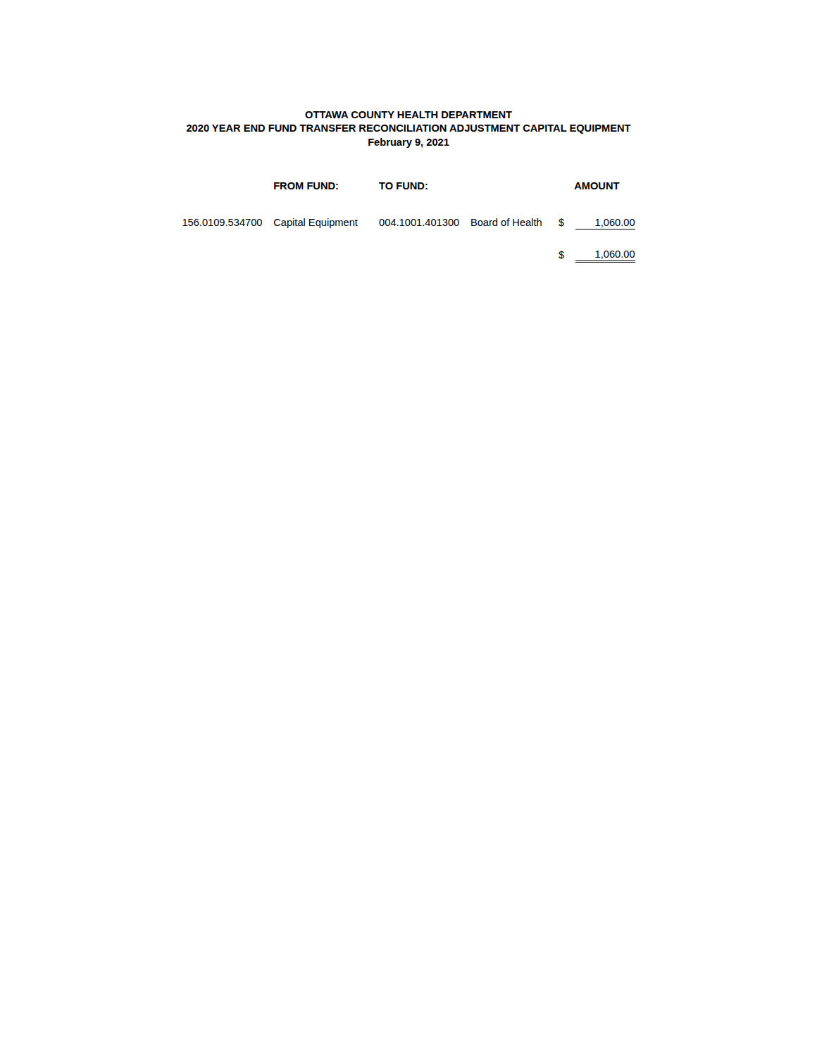OTTAWA COUNTY HEALTH DEPARTMENT
2020 YEAR END FUND TRANSFER RECONCILIATION ADJUSTMENT CAPITAL EQUIPMENT
February 9, 2021
| | FROM FUND: | TO FUND: | AMOUNT |
| --- | --- | --- | --- |
| 156.0109.534700 | Capital Equipment | 004.1001.401300 | Board of Health | $ | 1,060.00 |
| | | | | $ | 1,060.00 |